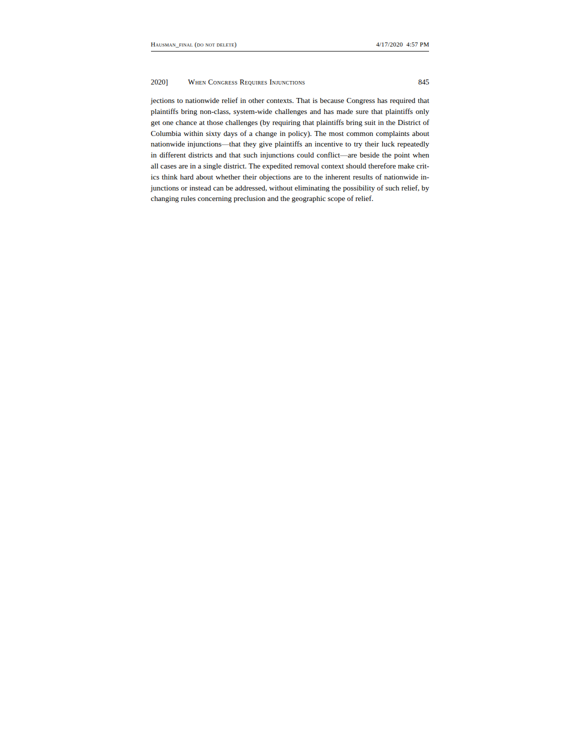Hausman_Final (Do Not Delete) 4/17/2020 4:57 PM
2020] When Congress Requires Injunctions 845
jections to nationwide relief in other contexts. That is because Congress has required that plaintiffs bring non-class, system-wide challenges and has made sure that plaintiffs only get one chance at those challenges (by requiring that plaintiffs bring suit in the District of Columbia within sixty days of a change in policy). The most common complaints about nationwide injunctions—that they give plaintiffs an incentive to try their luck repeatedly in different districts and that such injunctions could conflict—are beside the point when all cases are in a single district. The expedited removal context should therefore make critics think hard about whether their objections are to the inherent results of nationwide injunctions or instead can be addressed, without eliminating the possibility of such relief, by changing rules concerning preclusion and the geographic scope of relief.